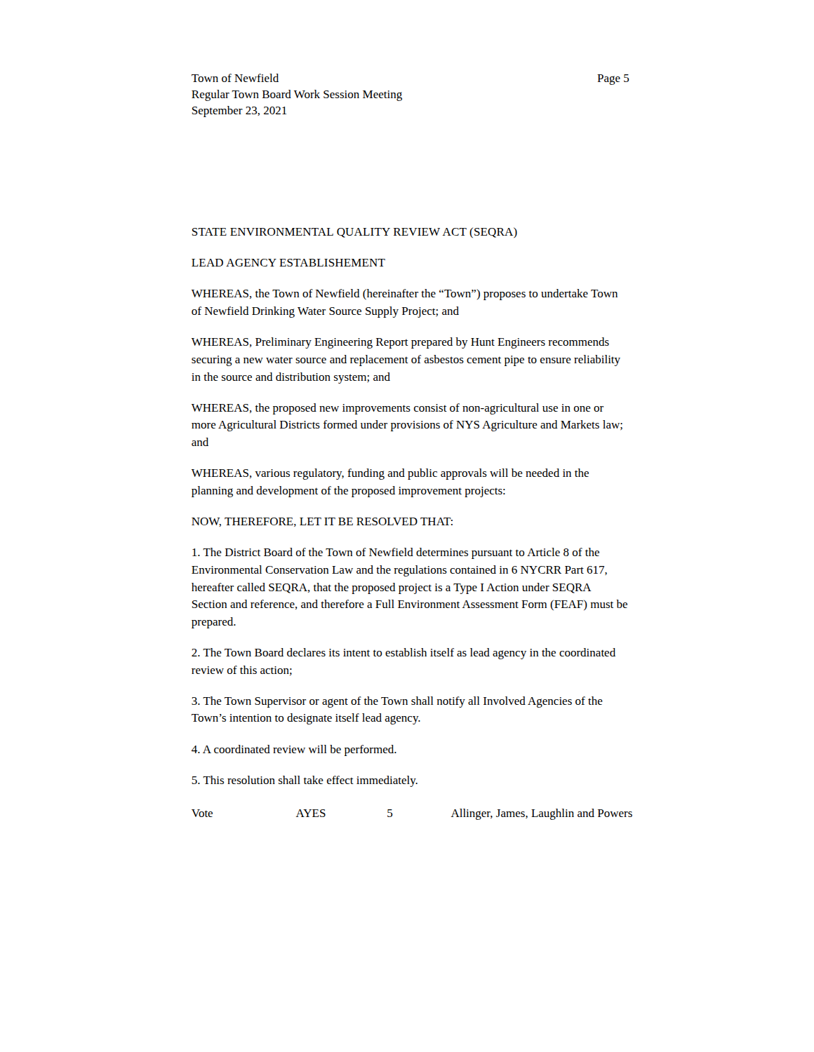Town of Newfield
Regular Town Board Work Session Meeting
September 23, 2021
Page 5
STATE ENVIRONMENTAL QUALITY REVIEW ACT (SEQRA)
LEAD AGENCY ESTABLISHEMENT
WHEREAS, the Town of Newfield (hereinafter the “Town”) proposes to undertake Town of Newfield Drinking Water Source Supply Project; and
WHEREAS, Preliminary Engineering Report prepared by Hunt Engineers recommends securing a new water source and replacement of asbestos cement pipe to ensure reliability in the source and distribution system; and
WHEREAS, the proposed new improvements consist of non-agricultural use in one or more Agricultural Districts formed under provisions of NYS Agriculture and Markets law; and
WHEREAS, various regulatory, funding and public approvals will be needed in the planning and development of the proposed improvement projects:
NOW, THEREFORE, LET IT BE RESOLVED THAT:
1. The District Board of the Town of Newfield determines pursuant to Article 8 of the Environmental Conservation Law and the regulations contained in 6 NYCRR Part 617, hereafter called SEQRA, that the proposed project is a Type I Action under SEQRA Section and reference, and therefore a Full Environment Assessment Form (FEAF) must be prepared.
2. The Town Board declares its intent to establish itself as lead agency in the coordinated review of this action;
3. The Town Supervisor or agent of the Town shall notify all Involved Agencies of the Town’s intention to designate itself lead agency.
4. A coordinated review will be performed.
5. This resolution shall take effect immediately.
Vote AYES 5 Allinger, James, Laughlin and Powers